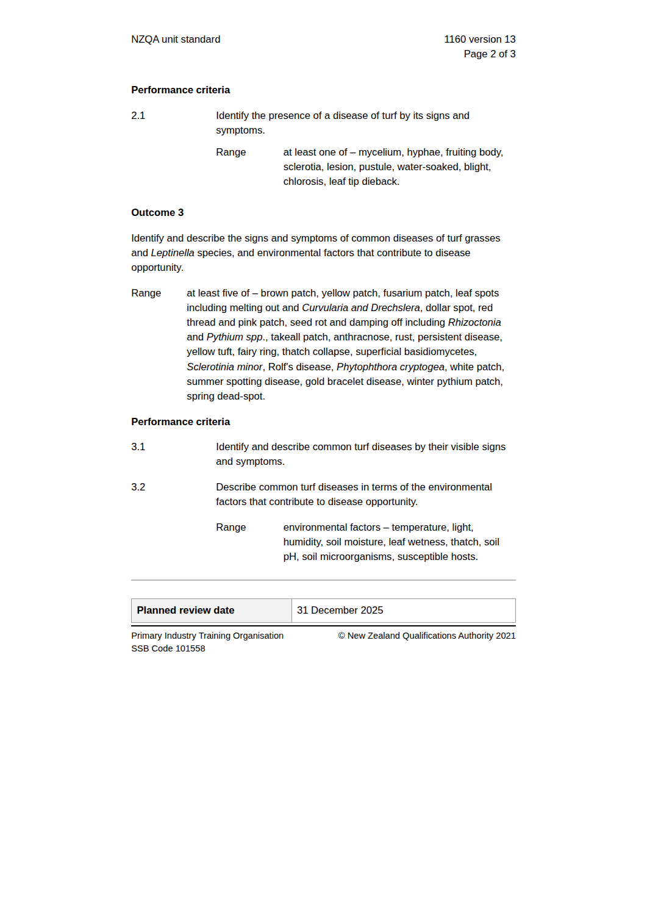NZQA unit standard
1160 version 13
Page 2 of 3
Performance criteria
2.1
Identify the presence of a disease of turf by its signs and symptoms.
Range at least one of – mycelium, hyphae, fruiting body, sclerotia, lesion, pustule, water-soaked, blight, chlorosis, leaf tip dieback.
Outcome 3
Identify and describe the signs and symptoms of common diseases of turf grasses and Leptinella species, and environmental factors that contribute to disease opportunity.
Range
at least five of – brown patch, yellow patch, fusarium patch, leaf spots including melting out and Curvularia and Drechslera, dollar spot, red thread and pink patch, seed rot and damping off including Rhizoctonia and Pythium spp., takeall patch, anthracnose, rust, persistent disease, yellow tuft, fairy ring, thatch collapse, superficial basidiomycetes, Sclerotinia minor, Rolf's disease, Phytophthora cryptogea, white patch, summer spotting disease, gold bracelet disease, winter pythium patch, spring dead-spot.
Performance criteria
3.1
Identify and describe common turf diseases by their visible signs and symptoms.
3.2
Describe common turf diseases in terms of the environmental factors that contribute to disease opportunity.
Range environmental factors – temperature, light, humidity, soil moisture, leaf wetness, thatch, soil pH, soil microorganisms, susceptible hosts.
| Planned review date | 31 December 2025 |
Primary Industry Training Organisation
SSB Code 101558
© New Zealand Qualifications Authority 2021